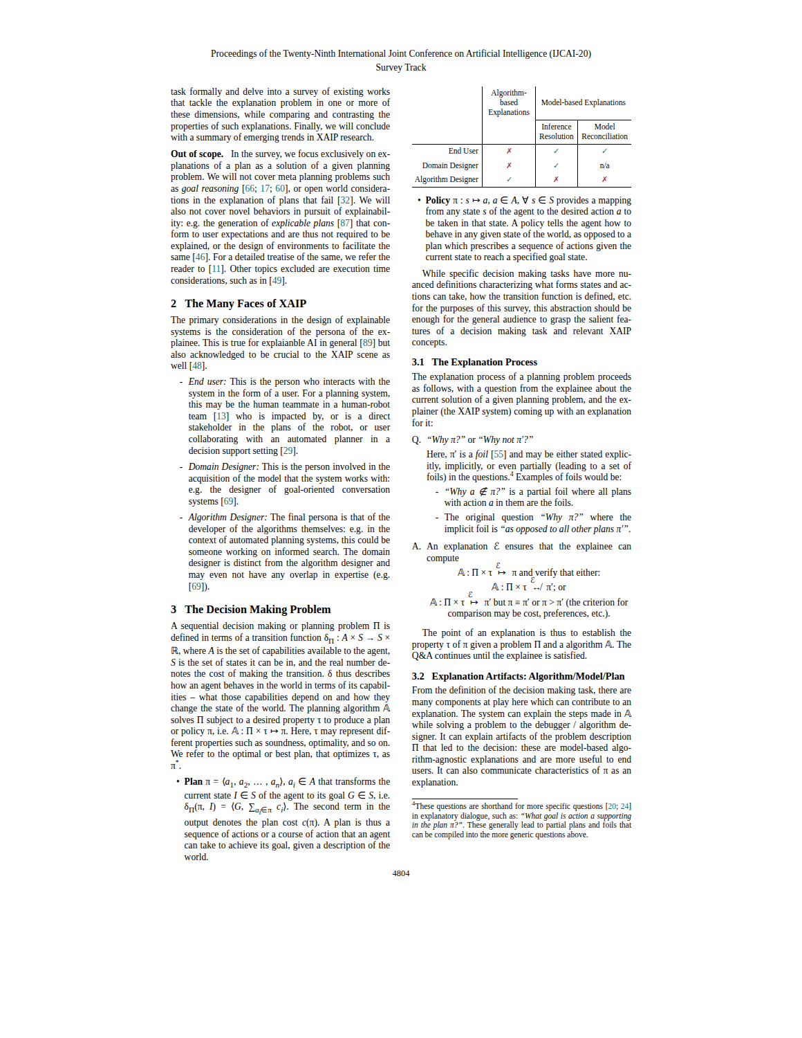Proceedings of the Twenty-Ninth International Joint Conference on Artificial Intelligence (IJCAI-20)
Survey Track
task formally and delve into a survey of existing works that tackle the explanation problem in one or more of these dimensions, while comparing and contrasting the properties of such explanations. Finally, we will conclude with a summary of emerging trends in XAIP research.
Out of scope. In the survey, we focus exclusively on explanations of a plan as a solution of a given planning problem. We will not cover meta planning problems such as goal reasoning [66; 17; 60], or open world considerations in the explanation of plans that fail [32]. We will also not cover novel behaviors in pursuit of explainability: e.g. the generation of explicable plans [87] that conform to user expectations and are thus not required to be explained, or the design of environments to facilitate the same [46]. For a detailed treatise of the same, we refer the reader to [11]. Other topics excluded are execution time considerations, such as in [49].
2 The Many Faces of XAIP
The primary considerations in the design of explainable systems is the consideration of the persona of the explainee. This is true for explaianble AI in general [89] but also acknowledged to be crucial to the XAIP scene as well [48].
End user: This is the person who interacts with the system in the form of a user. For a planning system, this may be the human teammate in a human-robot team [13] who is impacted by, or is a direct stakeholder in the plans of the robot, or user collaborating with an automated planner in a decision support setting [29].
Domain Designer: This is the person involved in the acquisition of the model that the system works with: e.g. the designer of goal-oriented conversation systems [69].
Algorithm Designer: The final persona is that of the developer of the algorithms themselves: e.g. in the context of automated planning systems, this could be someone working on informed search. The domain designer is distinct from the algorithm designer and may even not have any overlap in expertise (e.g. [69]).
3 The Decision Making Problem
A sequential decision making or planning problem Π is defined in terms of a transition function δΠ : A × S → S × ℝ, where A is the set of capabilities available to the agent, S is the set of states it can be in, and the real number denotes the cost of making the transition. δ thus describes how an agent behaves in the world in terms of its capabilities – what those capabilities depend on and how they change the state of the world. The planning algorithm 𝔸 solves Π subject to a desired property τ to produce a plan or policy π, i.e. 𝔸 : Π × τ ↦ π. Here, τ may represent different properties such as soundness, optimality, and so on. We refer to the optimal or best plan, that optimizes τ, as π*.
Plan π = ⟨a1, a2, … , an⟩, ai ∈ A that transforms the current state I ∈ S of the agent to its goal G ∈ S, i.e. δΠ(π, I) = ⟨G, ∑ai∈π ci⟩. The second term in the output denotes the plan cost c(π). A plan is thus a sequence of actions or a course of action that an agent can take to achieve its goal, given a description of the world.
| | Algorithm-based Explanations | Model-based Explanations |
| --- | --- | --- |
| | | Inference Resolution | Model Reconciliation |
| End User | ✗ | ✓ | ✓ |
| Domain Designer | ✗ | ✓ | n/a |
| Algorithm Designer | ✓ | ✗ | ✗ |
Policy π : s ↦ a, a ∈ A, ∀ s ∈ S provides a mapping from any state s of the agent to the desired action a to be taken in that state. A policy tells the agent how to behave in any given state of the world, as opposed to a plan which prescribes a sequence of actions given the current state to reach a specified goal state.
While specific decision making tasks have more nuanced definitions characterizing what forms states and actions can take, how the transition function is defined, etc. for the purposes of this survey, this abstraction should be enough for the general audience to grasp the salient features of a decision making task and relevant XAIP concepts.
3.1 The Explanation Process
The explanation process of a planning problem proceeds as follows, with a question from the explainee about the current solution of a given planning problem, and the explainer (the XAIP system) coming up with an explanation for it:
Q.
“Why π?” or “Why not π′?”
Here, π′ is a foil [55] and may be either stated explicitly, implicitly, or even partially (leading to a set of foils) in the questions.4 Examples of foils would be:
“Why a ∉ π?” is a partial foil where all plans with action a in them are the foils.
The original question “Why π?” where the implicit foil is “as opposed to all other plans π′”.
A.
An explanation ℰ ensures that the explainee can compute
𝔸 : Π × τ ℰ↦ π and verify that either:
𝔸 : Π × τ ℰ↮ π′; or
𝔸 : Π × τ ℰ↦ π′ but π ≡ π′ or π > π′ (the criterion for comparison may be cost, preferences, etc.).
The point of an explanation is thus to establish the property τ of π given a problem Π and a algorithm 𝔸. The Q&A continues until the explainee is satisfied.
3.2 Explanation Artifacts: Algorithm/Model/Plan
From the definition of the decision making task, there are many components at play here which can contribute to an explanation. The system can explain the steps made in 𝔸 while solving a problem to the debugger / algorithm designer. It can explain artifacts of the problem description Π that led to the decision: these are model-based algorithm-agnostic explanations and are more useful to end users. It can also communicate characteristics of π as an explanation.
4These questions are shorthand for more specific questions [20; 24] in explanatory dialogue, such as: “What goal is action a supporting in the plan π?”. These generally lead to partial plans and foils that can be compiled into the more generic questions above.
4804